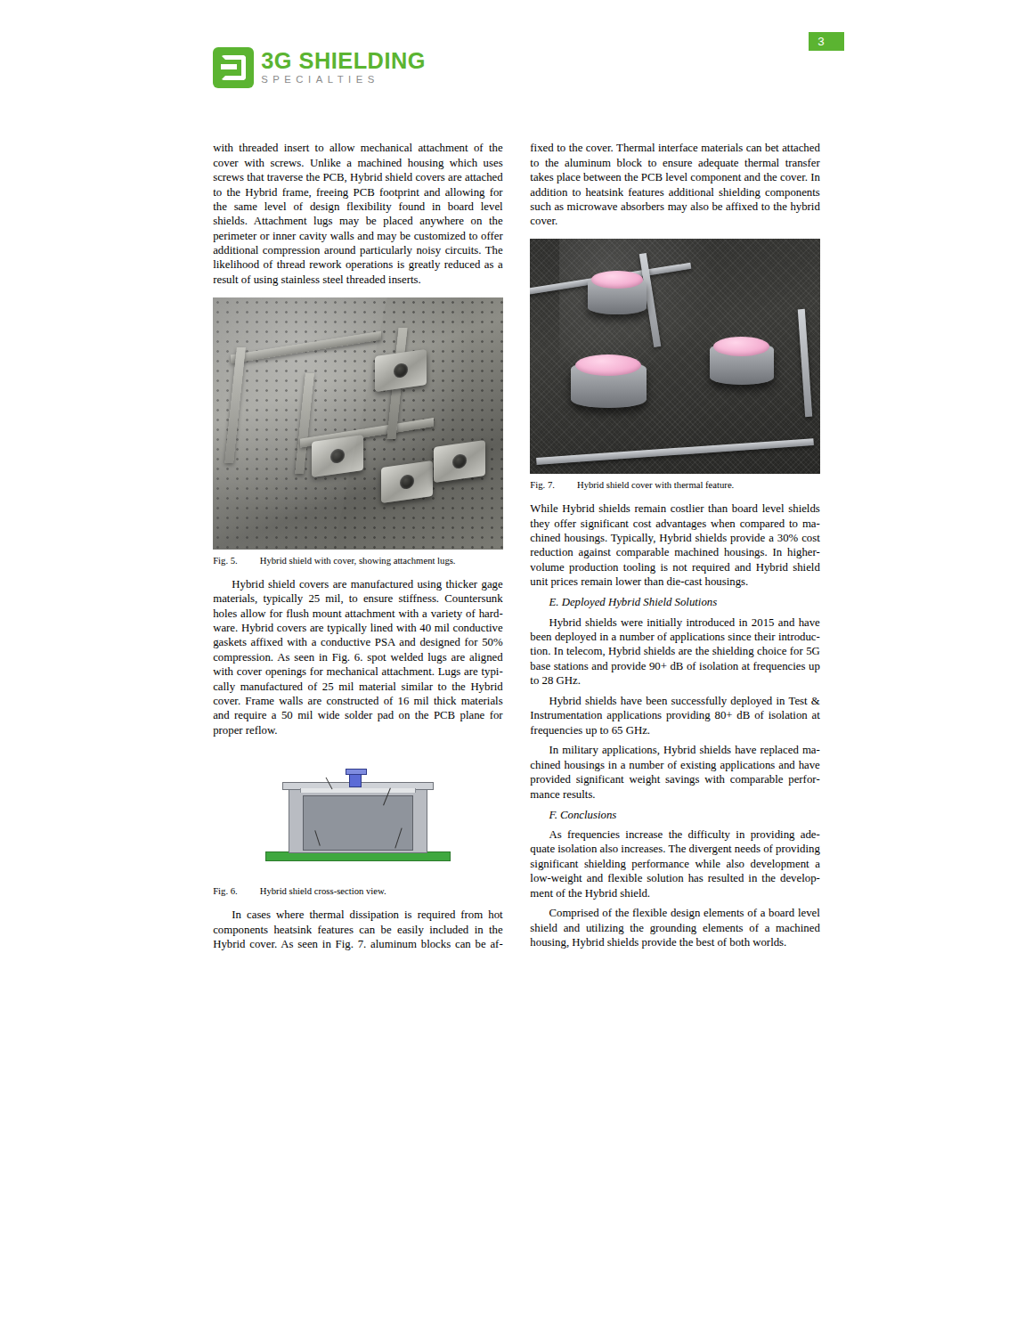3
3G SHIELDING
SPECIALTIES
with threaded insert to allow mechanical attachment of the cover with screws. Unlike a machined housing which uses screws that traverse the PCB, Hybrid shield covers are attached to the Hybrid frame, freeing PCB footprint and allowing for the same level of design flexibility found in board level shields. Attachment lugs may be placed anywhere on the perimeter or inner cavity walls and may be customized to offer additional compression around particularly noisy circuits. The likelihood of thread rework operations is greatly reduced as a result of using stainless steel threaded inserts.
Fig. 5. Hybrid shield with cover, showing attachment lugs.
Hybrid shield covers are manufactured using thicker gage materials, typically 25 mil, to ensure stiffness. Countersunk holes allow for flush mount attachment with a variety of hardware. Hybrid covers are typically lined with 40 mil conductive gaskets affixed with a conductive PSA and designed for 50% compression. As seen in Fig. 6. spot welded lugs are aligned with cover openings for mechanical attachment. Lugs are typically manufactured of 25 mil material similar to the Hybrid cover. Frame walls are constructed of 16 mil thick materials and require a 50 mil wide solder pad on the PCB plane for proper reflow.
Fig. 6. Hybrid shield cross-section view.
In cases where thermal dissipation is required from hot components heatsink features can be easily included in the Hybrid cover. As seen in Fig. 7. aluminum blocks can be affixed to the cover. Thermal interface materials can bet attached to the aluminum block to ensure adequate thermal transfer takes place between the PCB level component and the cover. In addition to heatsink features additional shielding components such as microwave absorbers may also be affixed to the hybrid cover.
Fig. 7. Hybrid shield cover with thermal feature.
While Hybrid shields remain costlier than board level shields they offer significant cost advantages when compared to machined housings. Typically, Hybrid shields provide a 30% cost reduction against comparable machined housings. In higher-volume production tooling is not required and Hybrid shield unit prices remain lower than die-cast housings.
E. Deployed Hybrid Shield Solutions
Hybrid shields were initially introduced in 2015 and have been deployed in a number of applications since their introduction. In telecom, Hybrid shields are the shielding choice for 5G base stations and provide 90+ dB of isolation at frequencies up to 28 GHz.
Hybrid shields have been successfully deployed in Test & Instrumentation applications providing 80+ dB of isolation at frequencies up to 65 GHz.
In military applications, Hybrid shields have replaced machined housings in a number of existing applications and have provided significant weight savings with comparable performance results.
F. Conclusions
As frequencies increase the difficulty in providing adequate isolation also increases. The divergent needs of providing significant shielding performance while also development a low-weight and flexible solution has resulted in the development of the Hybrid shield.
Comprised of the flexible design elements of a board level shield and utilizing the grounding elements of a machined housing, Hybrid shields provide the best of both worlds.